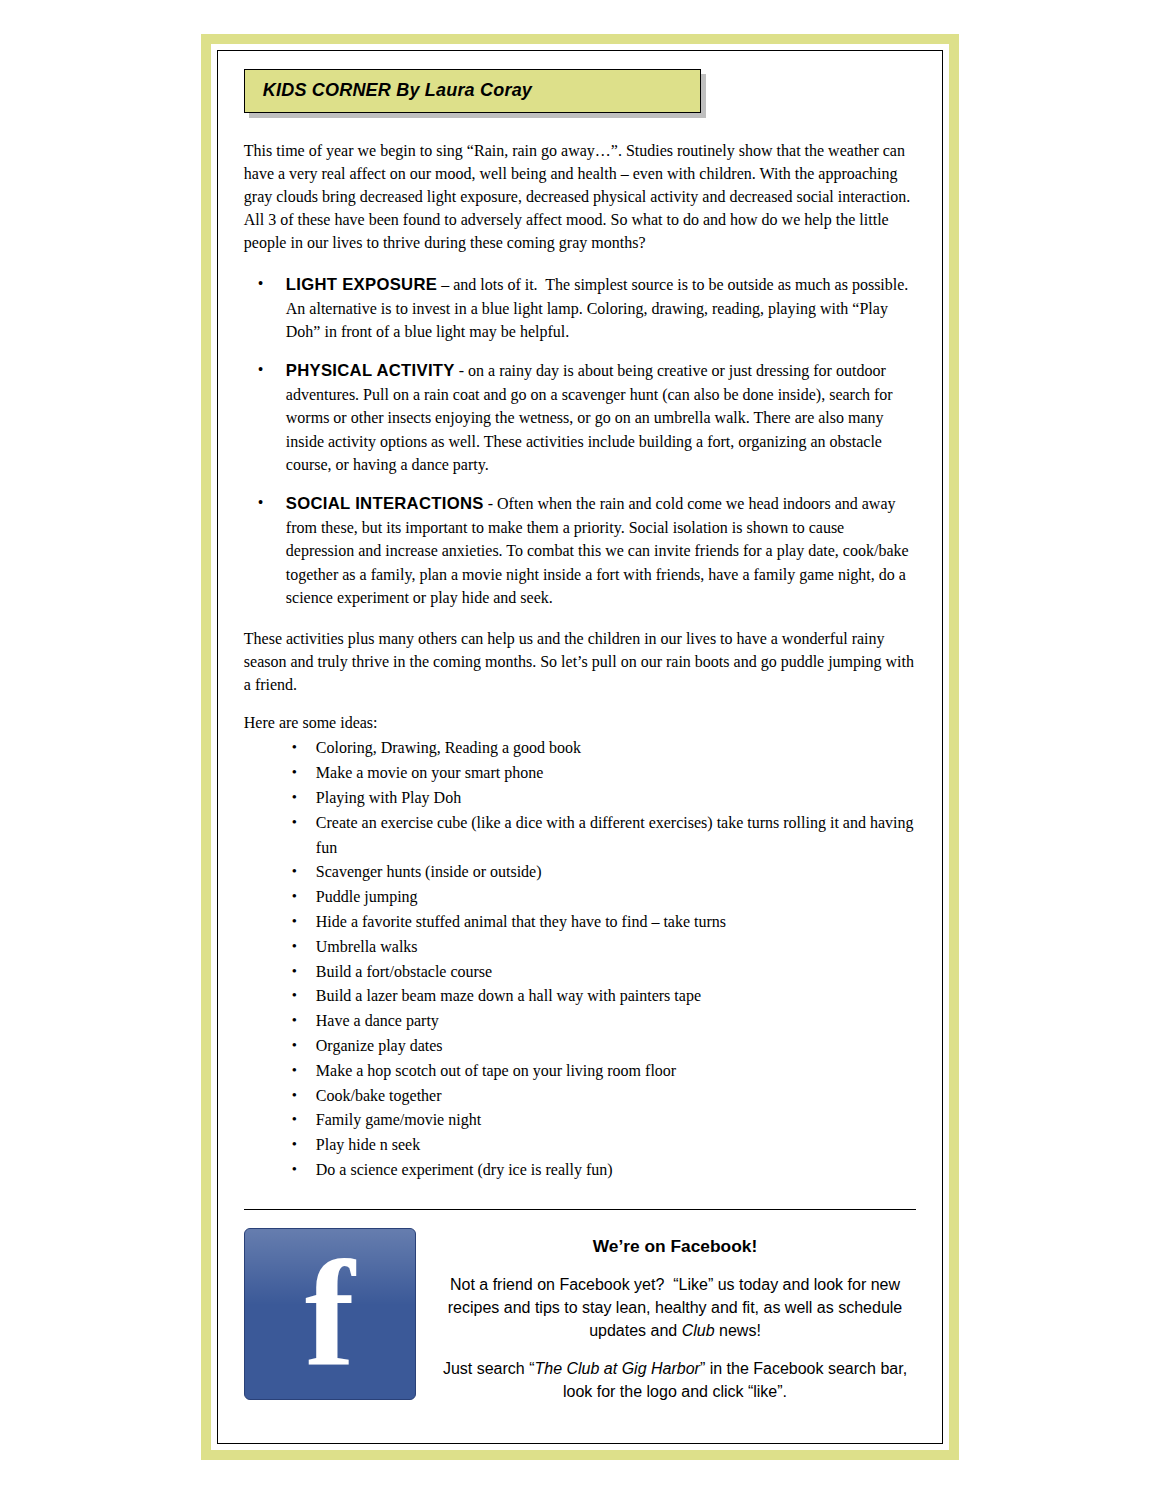KIDS CORNER By Laura Coray
This time of year we begin to sing “Rain, rain go away…”. Studies routinely show that the weather can have a very real affect on our mood, well being and health – even with children. With the approaching gray clouds bring decreased light exposure, decreased physical activity and decreased social interaction. All 3 of these have been found to adversely affect mood. So what to do and how do we help the little people in our lives to thrive during these coming gray months?
LIGHT EXPOSURE – and lots of it. The simplest source is to be outside as much as possible. An alternative is to invest in a blue light lamp. Coloring, drawing, reading, playing with “Play Doh” in front of a blue light may be helpful.
PHYSICAL ACTIVITY - on a rainy day is about being creative or just dressing for outdoor adventures. Pull on a rain coat and go on a scavenger hunt (can also be done inside), search for worms or other insects enjoying the wetness, or go on an umbrella walk. There are also many inside activity options as well. These activities include building a fort, organizing an obstacle course, or having a dance party.
SOCIAL INTERACTIONS - Often when the rain and cold come we head indoors and away from these, but its important to make them a priority. Social isolation is shown to cause depression and increase anxieties. To combat this we can invite friends for a play date, cook/bake together as a family, plan a movie night inside a fort with friends, have a family game night, do a science experiment or play hide and seek.
These activities plus many others can help us and the children in our lives to have a wonderful rainy season and truly thrive in the coming months. So let’s pull on our rain boots and go puddle jumping with a friend.
Here are some ideas:
Coloring, Drawing, Reading a good book
Make a movie on your smart phone
Playing with Play Doh
Create an exercise cube (like a dice with a different exercises) take turns rolling it and having fun
Scavenger hunts (inside or outside)
Puddle jumping
Hide a favorite stuffed animal that they have to find – take turns
Umbrella walks
Build a fort/obstacle course
Build a lazer beam maze down a hall way with painters tape
Have a dance party
Organize play dates
Make a hop scotch out of tape on your living room floor
Cook/bake together
Family game/movie night
Play hide n seek
Do a science experiment (dry ice is really fun)
f
We’re on Facebook!
Not a friend on Facebook yet? “Like” us today and look for new recipes and tips to stay lean, healthy and fit, as well as schedule updates and Club news!
Just search “The Club at Gig Harbor” in the Facebook search bar,
look for the logo and click “like”.